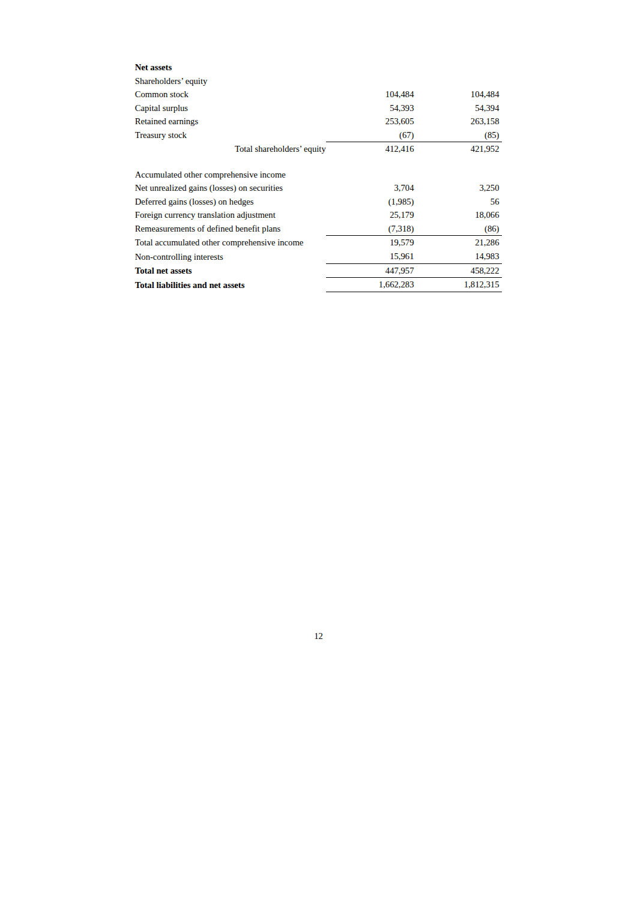| Net assets | | |
| Shareholders’ equity | | |
| Common stock | 104,484 | 104,484 |
| Capital surplus | 54,393 | 54,394 |
| Retained earnings | 253,605 | 263,158 |
| Treasury stock | (67) | (85) |
| Total shareholders’ equity | 412,416 | 421,952 |
| Accumulated other comprehensive income | | |
| Net unrealized gains (losses) on securities | 3,704 | 3,250 |
| Deferred gains (losses) on hedges | (1,985) | 56 |
| Foreign currency translation adjustment | 25,179 | 18,066 |
| Remeasurements of defined benefit plans | (7,318) | (86) |
| Total accumulated other comprehensive income | 19,579 | 21,286 |
| Non-controlling interests | 15,961 | 14,983 |
| Total net assets | 447,957 | 458,222 |
| Total liabilities and net assets | 1,662,283 | 1,812,315 |
12